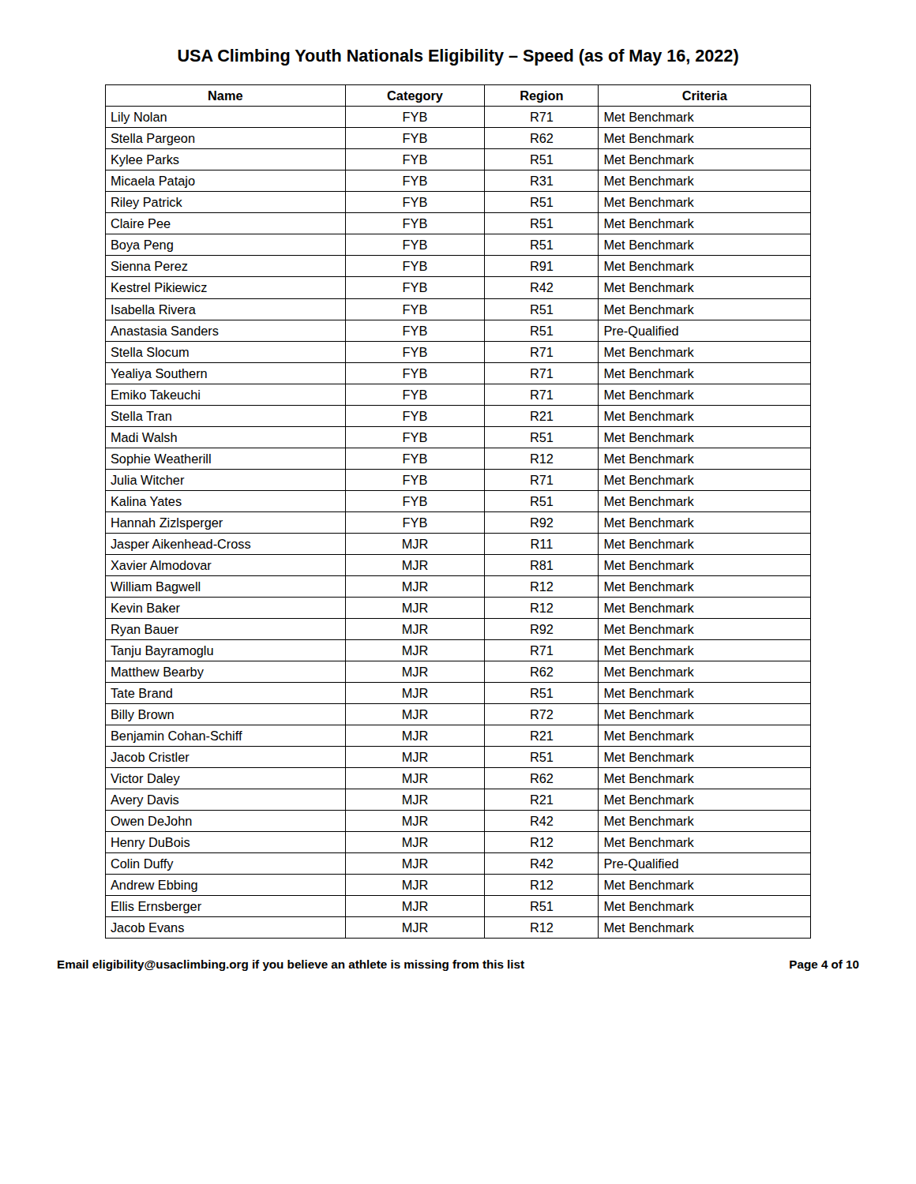USA Climbing Youth Nationals Eligibility – Speed (as of May 16, 2022)
Athlete eligibility list, page 4
| Name | Category | Region | Criteria |
| --- | --- | --- | --- |
| Lily Nolan | FYB | R71 | Met Benchmark |
| Stella Pargeon | FYB | R62 | Met Benchmark |
| Kylee Parks | FYB | R51 | Met Benchmark |
| Micaela Patajo | FYB | R31 | Met Benchmark |
| Riley Patrick | FYB | R51 | Met Benchmark |
| Claire Pee | FYB | R51 | Met Benchmark |
| Boya Peng | FYB | R51 | Met Benchmark |
| Sienna Perez | FYB | R91 | Met Benchmark |
| Kestrel Pikiewicz | FYB | R42 | Met Benchmark |
| Isabella Rivera | FYB | R51 | Met Benchmark |
| Anastasia Sanders | FYB | R51 | Pre-Qualified |
| Stella Slocum | FYB | R71 | Met Benchmark |
| Yealiya Southern | FYB | R71 | Met Benchmark |
| Emiko Takeuchi | FYB | R71 | Met Benchmark |
| Stella Tran | FYB | R21 | Met Benchmark |
| Madi Walsh | FYB | R51 | Met Benchmark |
| Sophie Weatherill | FYB | R12 | Met Benchmark |
| Julia Witcher | FYB | R71 | Met Benchmark |
| Kalina Yates | FYB | R51 | Met Benchmark |
| Hannah Zizlsperger | FYB | R92 | Met Benchmark |
| Jasper Aikenhead-Cross | MJR | R11 | Met Benchmark |
| Xavier Almodovar | MJR | R81 | Met Benchmark |
| William Bagwell | MJR | R12 | Met Benchmark |
| Kevin Baker | MJR | R12 | Met Benchmark |
| Ryan Bauer | MJR | R92 | Met Benchmark |
| Tanju Bayramoglu | MJR | R71 | Met Benchmark |
| Matthew Bearby | MJR | R62 | Met Benchmark |
| Tate Brand | MJR | R51 | Met Benchmark |
| Billy Brown | MJR | R72 | Met Benchmark |
| Benjamin Cohan-Schiff | MJR | R21 | Met Benchmark |
| Jacob Cristler | MJR | R51 | Met Benchmark |
| Victor Daley | MJR | R62 | Met Benchmark |
| Avery Davis | MJR | R21 | Met Benchmark |
| Owen DeJohn | MJR | R42 | Met Benchmark |
| Henry DuBois | MJR | R12 | Met Benchmark |
| Colin Duffy | MJR | R42 | Pre-Qualified |
| Andrew Ebbing | MJR | R12 | Met Benchmark |
| Ellis Ernsberger | MJR | R51 | Met Benchmark |
| Jacob Evans | MJR | R12 | Met Benchmark |
Email eligibility@usaclimbing.org if you believe an athlete is missing from this list Page 4 of 10